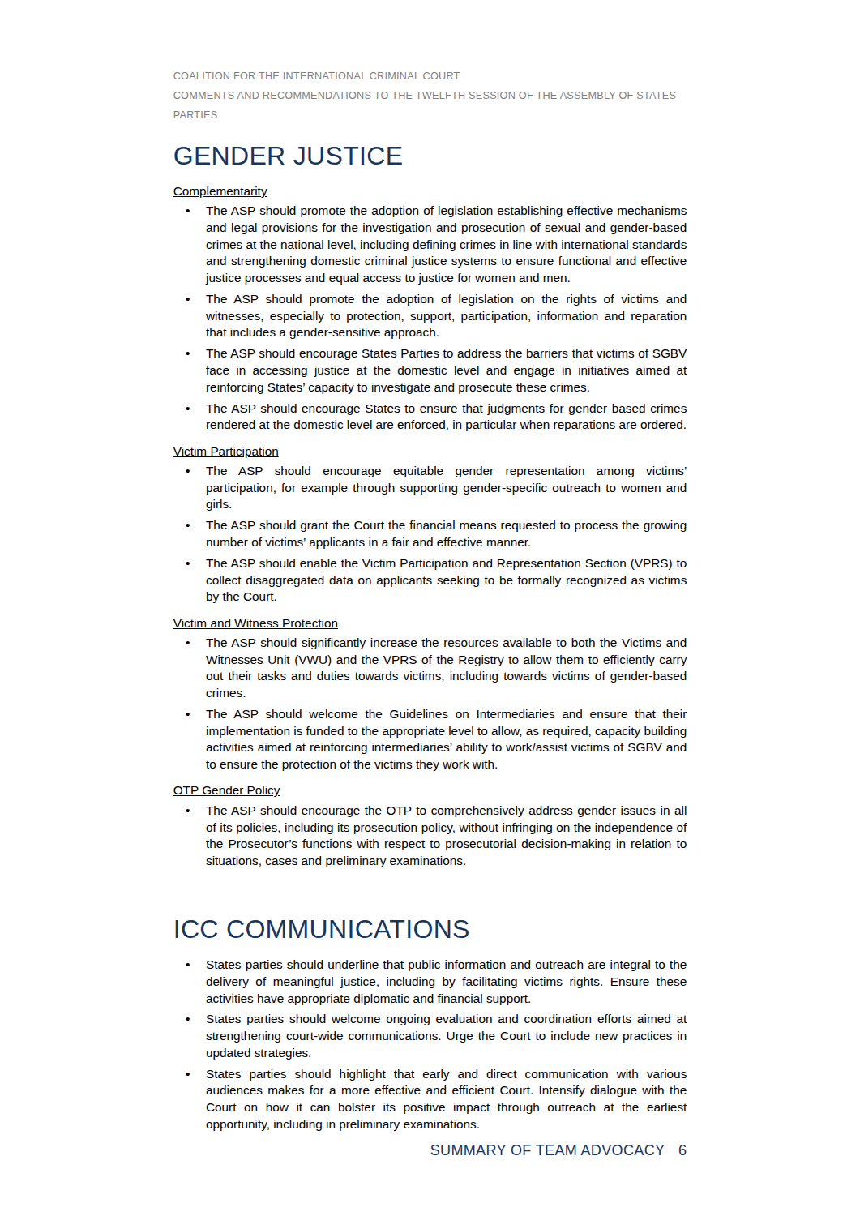Coalition for the International Criminal Court
Comments and Recommendations to the Twelfth Session of the Assembly of States Parties
GENDER JUSTICE
Complementarity
The ASP should promote the adoption of legislation establishing effective mechanisms and legal provisions for the investigation and prosecution of sexual and gender-based crimes at the national level, including defining crimes in line with international standards and strengthening domestic criminal justice systems to ensure functional and effective justice processes and equal access to justice for women and men.
The ASP should promote the adoption of legislation on the rights of victims and witnesses, especially to protection, support, participation, information and reparation that includes a gender-sensitive approach.
The ASP should encourage States Parties to address the barriers that victims of SGBV face in accessing justice at the domestic level and engage in initiatives aimed at reinforcing States’ capacity to investigate and prosecute these crimes.
The ASP should encourage States to ensure that judgments for gender based crimes rendered at the domestic level are enforced, in particular when reparations are ordered.
Victim Participation
The ASP should encourage equitable gender representation among victims’ participation, for example through supporting gender-specific outreach to women and girls.
The ASP should grant the Court the financial means requested to process the growing number of victims’ applicants in a fair and effective manner.
The ASP should enable the Victim Participation and Representation Section (VPRS) to collect disaggregated data on applicants seeking to be formally recognized as victims by the Court.
Victim and Witness Protection
The ASP should significantly increase the resources available to both the Victims and Witnesses Unit (VWU) and the VPRS of the Registry to allow them to efficiently carry out their tasks and duties towards victims, including towards victims of gender-based crimes.
The ASP should welcome the Guidelines on Intermediaries and ensure that their implementation is funded to the appropriate level to allow, as required, capacity building activities aimed at reinforcing intermediaries’ ability to work/assist victims of SGBV and to ensure the protection of the victims they work with.
OTP Gender Policy
The ASP should encourage the OTP to comprehensively address gender issues in all of its policies, including its prosecution policy, without infringing on the independence of the Prosecutor’s functions with respect to prosecutorial decision-making in relation to situations, cases and preliminary examinations.
ICC COMMUNICATIONS
States parties should underline that public information and outreach are integral to the delivery of meaningful justice, including by facilitating victims rights. Ensure these activities have appropriate diplomatic and financial support.
States parties should welcome ongoing evaluation and coordination efforts aimed at strengthening court-wide communications. Urge the Court to include new practices in updated strategies.
States parties should highlight that early and direct communication with various audiences makes for a more effective and efficient Court. Intensify dialogue with the Court on how it can bolster its positive impact through outreach at the earliest opportunity, including in preliminary examinations.
SUMMARY OF TEAM ADVOCACY 6